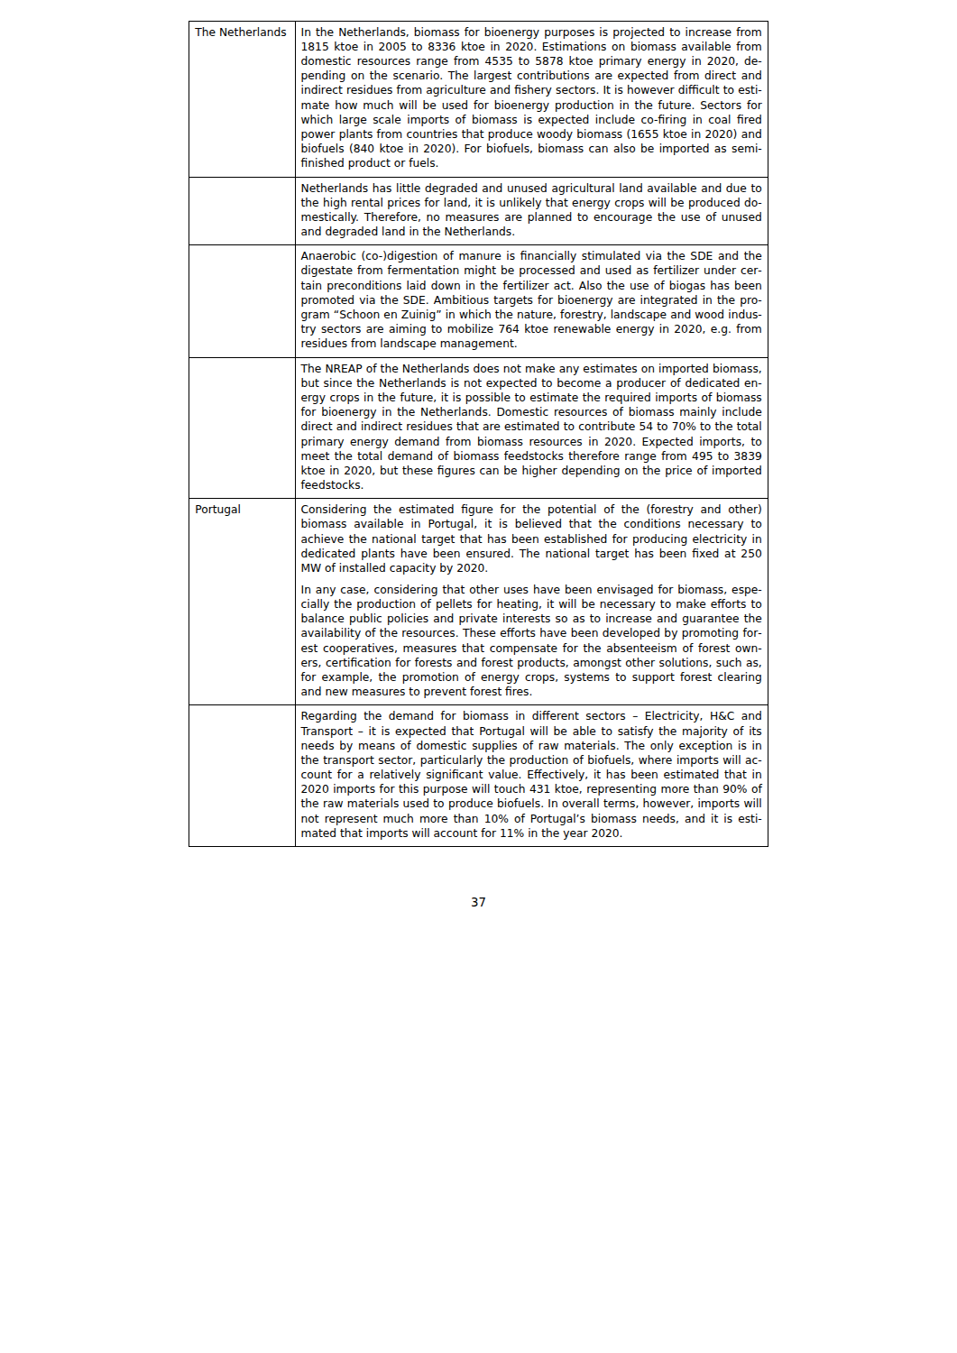| The Netherlands | In the Netherlands, biomass for bioenergy purposes is projected to increase from 1815 ktoe in 2005 to 8336 ktoe in 2020. Estimations on biomass available from domestic resources range from 4535 to 5878 ktoe primary energy in 2020, depending on the scenario. The largest contributions are expected from direct and indirect residues from agriculture and fishery sectors. It is however difficult to estimate how much will be used for bioenergy production in the future. Sectors for which large scale imports of biomass is expected include co-firing in coal fired power plants from countries that produce woody biomass (1655 ktoe in 2020) and biofuels (840 ktoe in 2020). For biofuels, biomass can also be imported as semi-finished product or fuels. |
| | Netherlands has little degraded and unused agricultural land available and due to the high rental prices for land, it is unlikely that energy crops will be produced domestically. Therefore, no measures are planned to encourage the use of unused and degraded land in the Netherlands. |
| | Anaerobic (co-)digestion of manure is financially stimulated via the SDE and the digestate from fermentation might be processed and used as fertilizer under certain preconditions laid down in the fertilizer act. Also the use of biogas has been promoted via the SDE. Ambitious targets for bioenergy are integrated in the program “Schoon en Zuinig” in which the nature, forestry, landscape and wood industry sectors are aiming to mobilize 764 ktoe renewable energy in 2020, e.g. from residues from landscape management. |
| | The NREAP of the Netherlands does not make any estimates on imported biomass, but since the Netherlands is not expected to become a producer of dedicated energy crops in the future, it is possible to estimate the required imports of biomass for bioenergy in the Netherlands. Domestic resources of biomass mainly include direct and indirect residues that are estimated to contribute 54 to 70% to the total primary energy demand from biomass resources in 2020. Expected imports, to meet the total demand of biomass feedstocks therefore range from 495 to 3839 ktoe in 2020, but these figures can be higher depending on the price of imported feedstocks. |
| Portugal | Considering the estimated figure for the potential of the (forestry and other) biomass available in Portugal, it is believed that the conditions necessary to achieve the national target that has been established for producing electricity in dedicated plants have been ensured. The national target has been fixed at 250 MW of installed capacity by 2020. In any case, considering that other uses have been envisaged for biomass, especially the production of pellets for heating, it will be necessary to make efforts to balance public policies and private interests so as to increase and guarantee the availability of the resources. These efforts have been developed by promoting forest cooperatives, measures that compensate for the absenteeism of forest owners, certification for forests and forest products, amongst other solutions, such as, for example, the promotion of energy crops, systems to support forest clearing and new measures to prevent forest fires. |
| | Regarding the demand for biomass in different sectors – Electricity, H&C and Transport – it is expected that Portugal will be able to satisfy the majority of its needs by means of domestic supplies of raw materials. The only exception is in the transport sector, particularly the production of biofuels, where imports will account for a relatively significant value. Effectively, it has been estimated that in 2020 imports for this purpose will touch 431 ktoe, representing more than 90% of the raw materials used to produce biofuels. In overall terms, however, imports will not represent much more than 10% of Portugal’s biomass needs, and it is estimated that imports will account for 11% in the year 2020. |
37